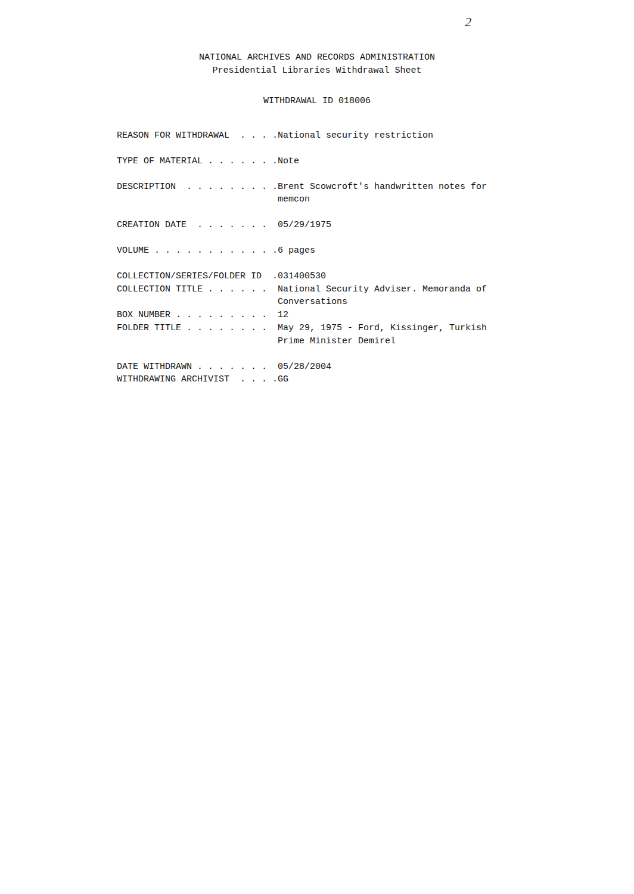2
NATIONAL ARCHIVES AND RECORDS ADMINISTRATION
Presidential Libraries Withdrawal Sheet
WITHDRAWAL ID 018006
| REASON FOR WITHDRAWAL . . . . | National security restriction |
| TYPE OF MATERIAL . . . . . . . | Note |
| DESCRIPTION . . . . . . . . . | Brent Scowcroft's handwritten notes for memcon |
| CREATION DATE . . . . . . . | 05/29/1975 |
| VOLUME . . . . . . . . . . . . | 6 pages |
| COLLECTION/SERIES/FOLDER ID . | 031400530 |
| COLLECTION TITLE . . . . . . | National Security Adviser. Memoranda of Conversations |
| BOX NUMBER . . . . . . . . . | 12 |
| FOLDER TITLE . . . . . . . . | May 29, 1975 - Ford, Kissinger, Turkish Prime Minister Demirel |
| DATE WITHDRAWN . . . . . . . | 05/28/2004 |
| WITHDRAWING ARCHIVIST . . . . | GG |